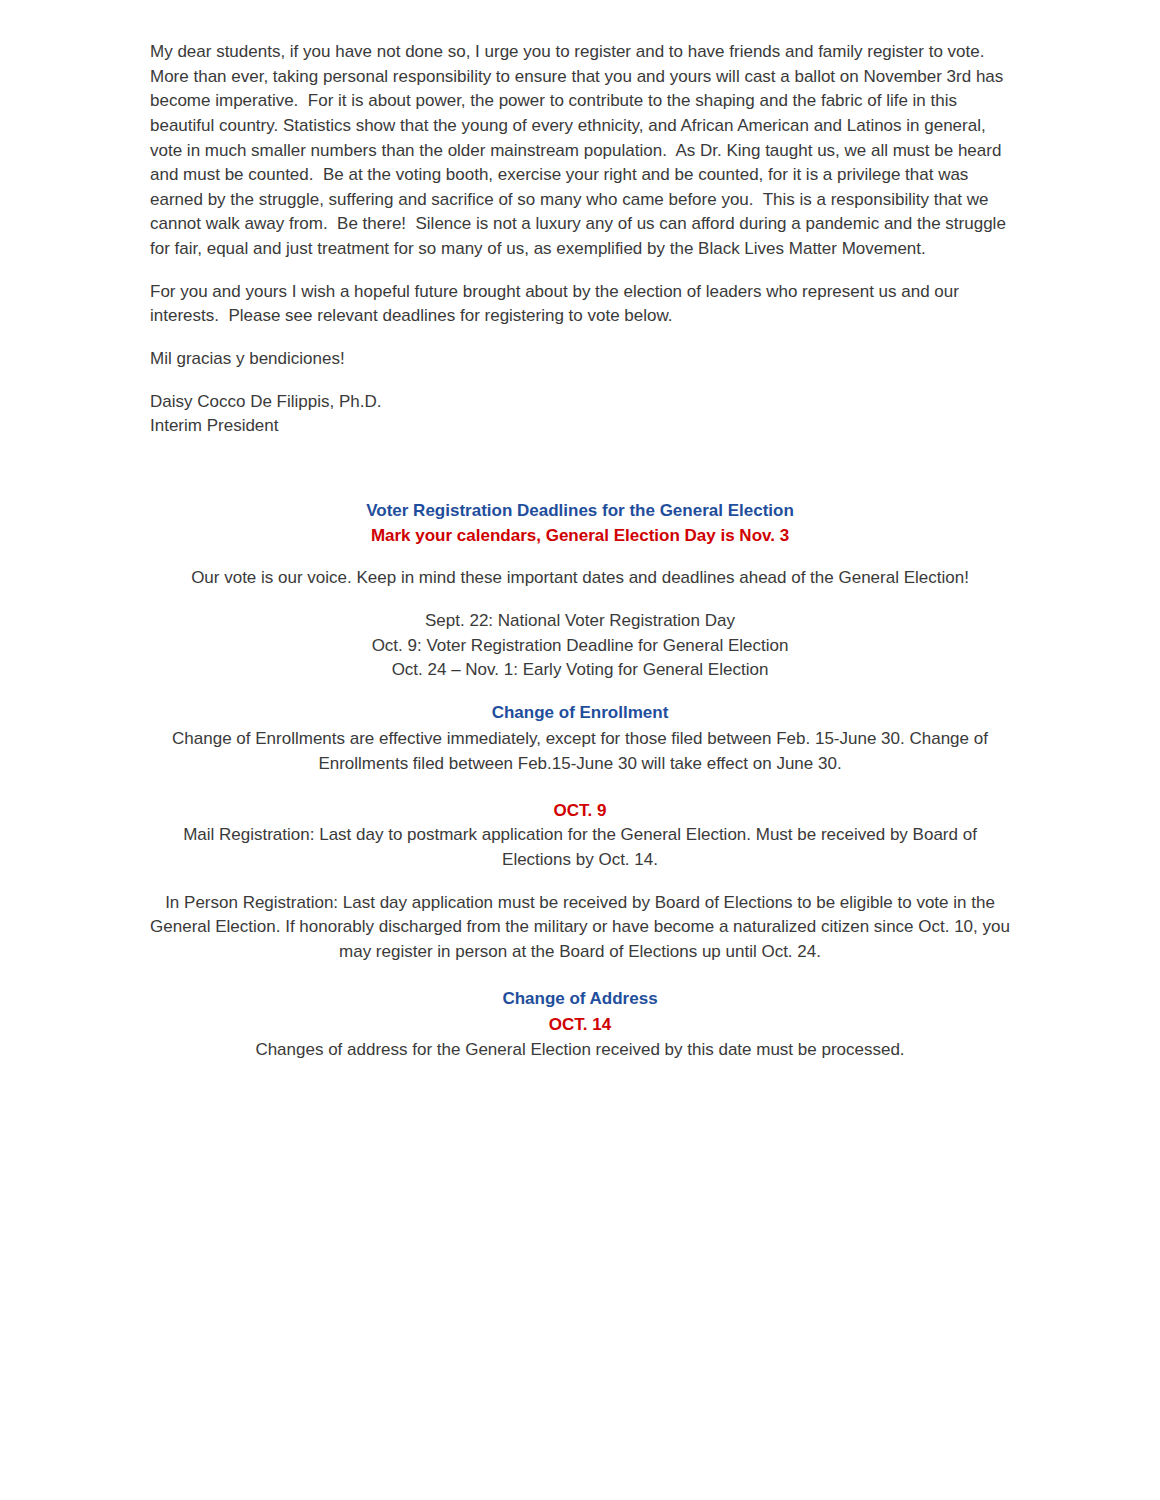My dear students, if you have not done so, I urge you to register and to have friends and family register to vote. More than ever, taking personal responsibility to ensure that you and yours will cast a ballot on November 3rd has become imperative. For it is about power, the power to contribute to the shaping and the fabric of life in this beautiful country. Statistics show that the young of every ethnicity, and African American and Latinos in general, vote in much smaller numbers than the older mainstream population. As Dr. King taught us, we all must be heard and must be counted. Be at the voting booth, exercise your right and be counted, for it is a privilege that was earned by the struggle, suffering and sacrifice of so many who came before you. This is a responsibility that we cannot walk away from. Be there! Silence is not a luxury any of us can afford during a pandemic and the struggle for fair, equal and just treatment for so many of us, as exemplified by the Black Lives Matter Movement.
For you and yours I wish a hopeful future brought about by the election of leaders who represent us and our interests. Please see relevant deadlines for registering to vote below.
Mil gracias y bendiciones!
Daisy Cocco De Filippis, Ph.D.
Interim President
Voter Registration Deadlines for the General Election
Mark your calendars, General Election Day is Nov. 3
Our vote is our voice. Keep in mind these important dates and deadlines ahead of the General Election!
Sept. 22: National Voter Registration Day
Oct. 9: Voter Registration Deadline for General Election
Oct. 24 – Nov. 1: Early Voting for General Election
Change of Enrollment
Change of Enrollments are effective immediately, except for those filed between Feb. 15-June 30. Change of Enrollments filed between Feb.15-June 30 will take effect on June 30.
OCT. 9
Mail Registration: Last day to postmark application for the General Election. Must be received by Board of Elections by Oct. 14.
In Person Registration: Last day application must be received by Board of Elections to be eligible to vote in the General Election. If honorably discharged from the military or have become a naturalized citizen since Oct. 10, you may register in person at the Board of Elections up until Oct. 24.
Change of Address
OCT. 14
Changes of address for the General Election received by this date must be processed.